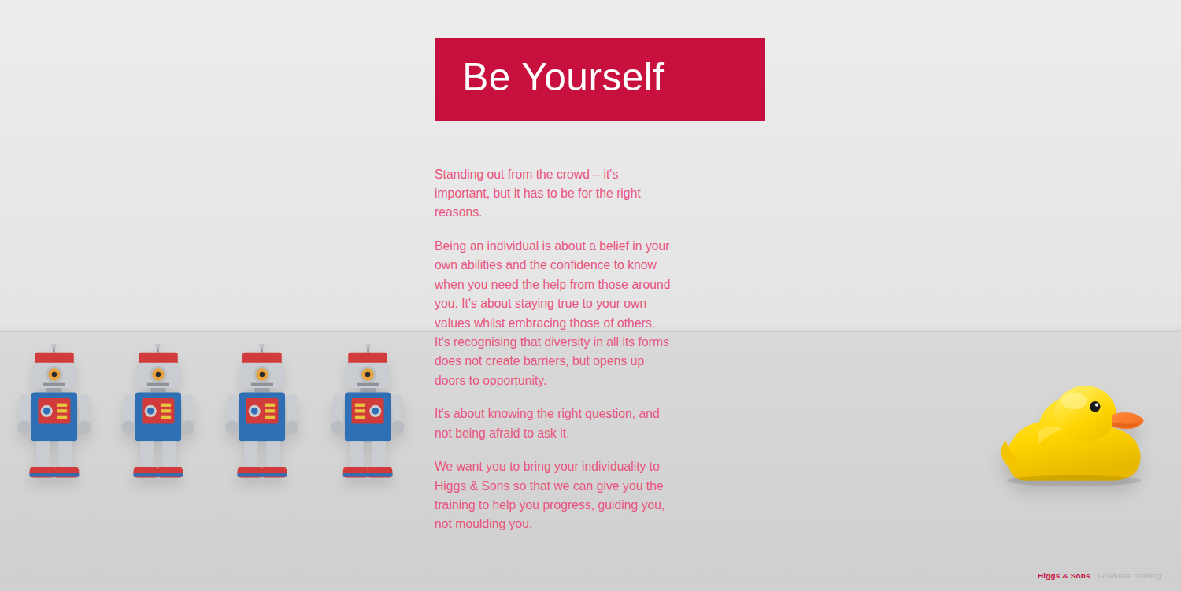Be Yourself
Standing out from the crowd – it's important, but it has to be for the right reasons.
Being an individual is about a belief in your own abilities and the confidence to know when you need the help from those around you. It's about staying true to your own values whilst embracing those of others. It's recognising that diversity in all its forms does not create barriers, but opens up doors to opportunity.
It's about knowing the right question, and not being afraid to ask it.
We want you to bring your individuality to Higgs & Sons so that we can give you the training to help you progress, guiding you, not moulding you.
Higgs & Sons|Graduate training